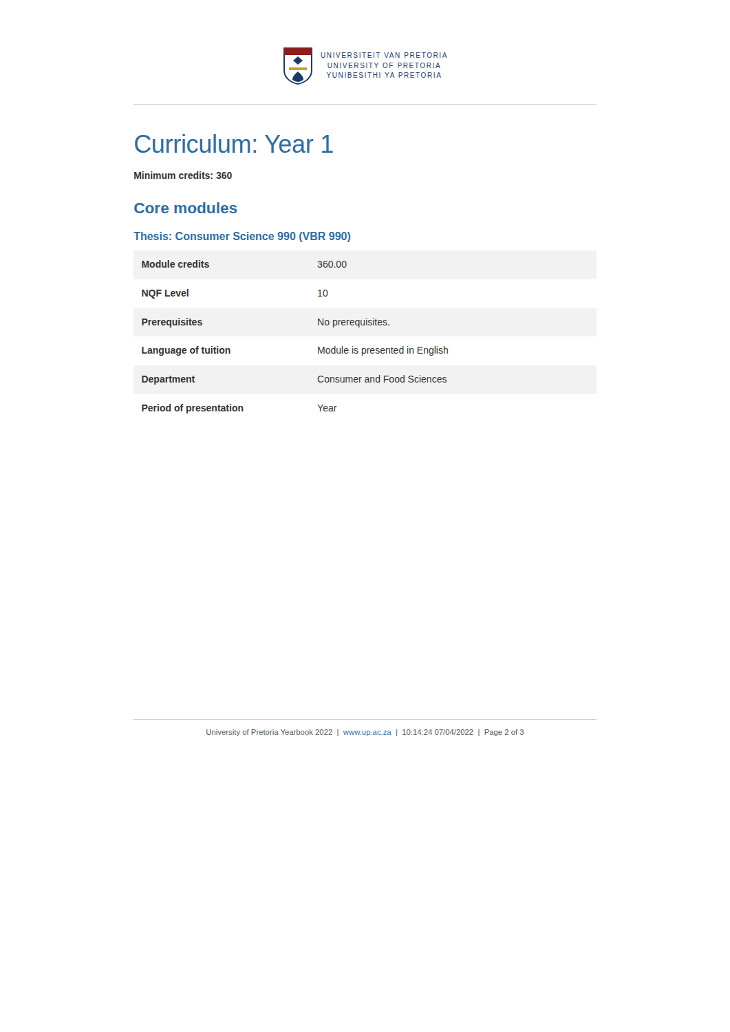Universiteit van Pretoria
University of Pretoria
Yunibesithi ya Pretoria
Curriculum: Year 1
Minimum credits: 360
Core modules
Thesis: Consumer Science 990 (VBR 990)
| Module credits | 360.00 |
| NQF Level | 10 |
| Prerequisites | No prerequisites. |
| Language of tuition | Module is presented in English |
| Department | Consumer and Food Sciences |
| Period of presentation | Year |
University of Pretoria Yearbook 2022 | www.up.ac.za | 10:14:24 07/04/2022 | Page 2 of 3